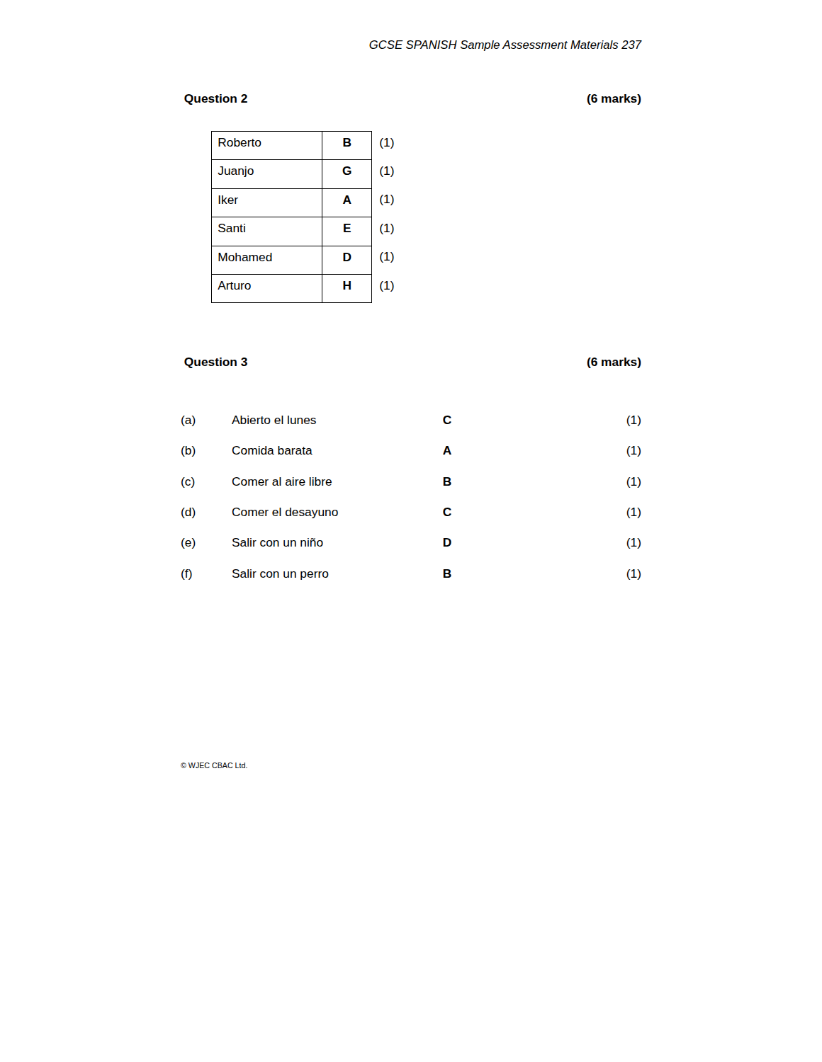GCSE SPANISH Sample Assessment Materials 237
Question 2 (6 marks)
| Roberto | B | (1) |
| Juanjo | G | (1) |
| Iker | A | (1) |
| Santi | E | (1) |
| Mohamed | D | (1) |
| Arturo | H | (1) |
Question 3 (6 marks)
| (a) | Abierto el lunes | C | (1) |
| (b) | Comida barata | A | (1) |
| (c) | Comer al aire libre | B | (1) |
| (d) | Comer el desayuno | C | (1) |
| (e) | Salir con un niño | D | (1) |
| (f) | Salir con un perro | B | (1) |
© WJEC CBAC Ltd.